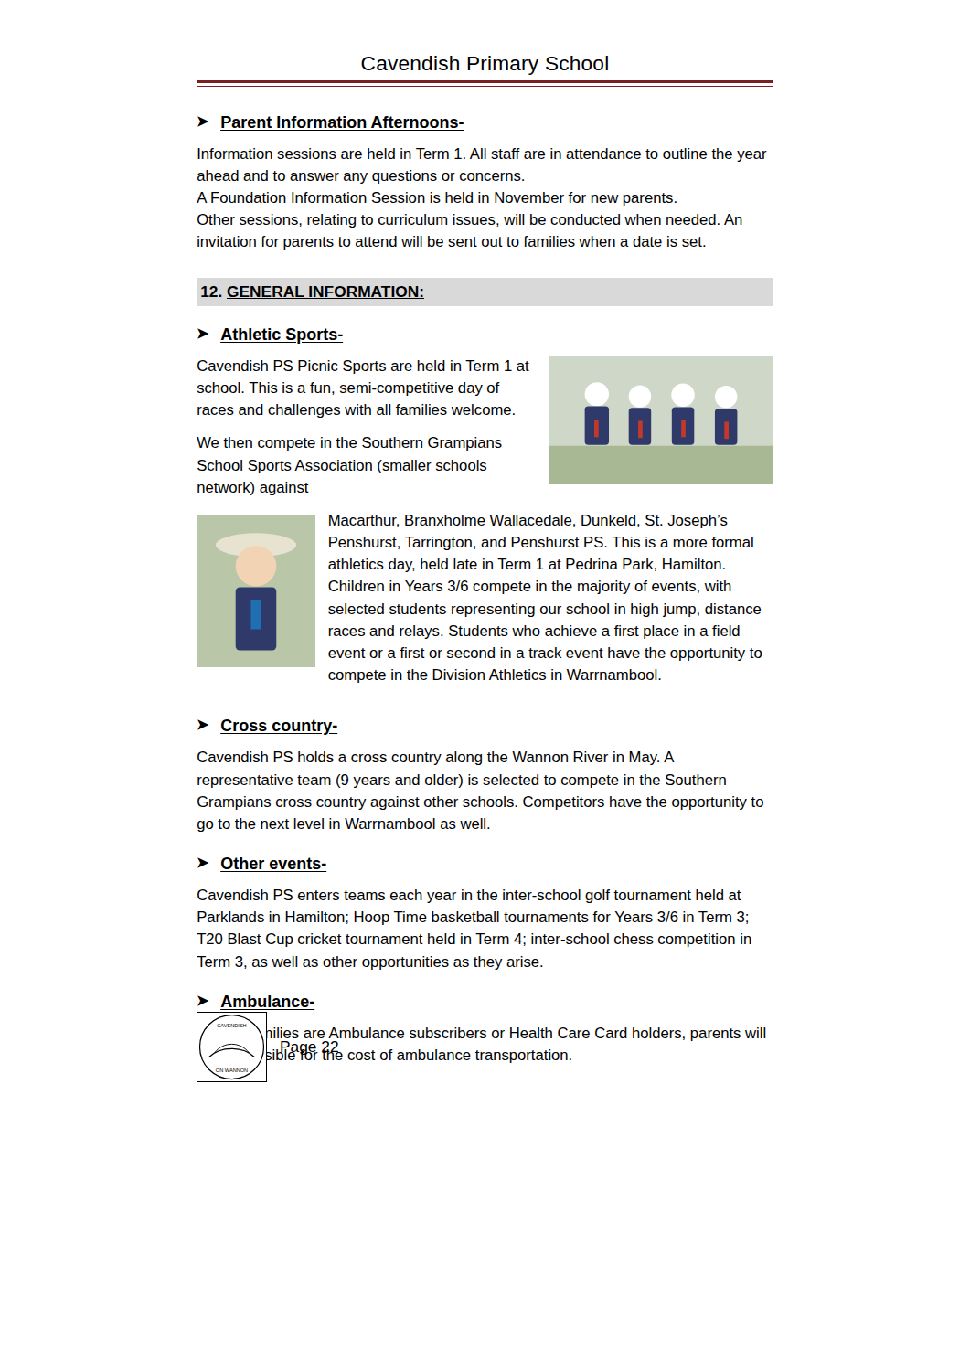Cavendish Primary School
Parent Information Afternoons-
Information sessions are held in Term 1. All staff are in attendance to outline the year ahead and to answer any questions or concerns.
A Foundation Information Session is held in November for new parents.
Other sessions, relating to curriculum issues, will be conducted when needed. An invitation for parents to attend will be sent out to families when a date is set.
12. GENERAL INFORMATION:
Athletic Sports-
Cavendish PS Picnic Sports are held in Term 1 at school. This is a fun, semi-competitive day of races and challenges with all families welcome.
We then compete in the Southern Grampians School Sports Association (smaller schools network) against
Macarthur, Branxholme Wallacedale, Dunkeld, St. Joseph’s Penshurst, Tarrington, and Penshurst PS. This is a more formal athletics day, held late in Term 1 at Pedrina Park, Hamilton. Children in Years 3/6 compete in the majority of events, with selected students representing our school in high jump, distance races and relays. Students who achieve a first place in a field event or a first or second in a track event have the opportunity to compete in the Division Athletics in Warrnambool.
Cross country-
Cavendish PS holds a cross country along the Wannon River in May. A representative team (9 years and older) is selected to compete in the Southern Grampians cross country against other schools. Competitors have the opportunity to go to the next level in Warrnambool as well.
Other events-
Cavendish PS enters teams each year in the inter-school golf tournament held at Parklands in Hamilton; Hoop Time basketball tournaments for Years 3/6 in Term 3; T20 Blast Cup cricket tournament held in Term 4; inter-school chess competition in Term 3, as well as other opportunities as they arise.
Ambulance-
Unless families are Ambulance subscribers or Health Care Card holders, parents will be responsible for the cost of ambulance transportation.
Page 22